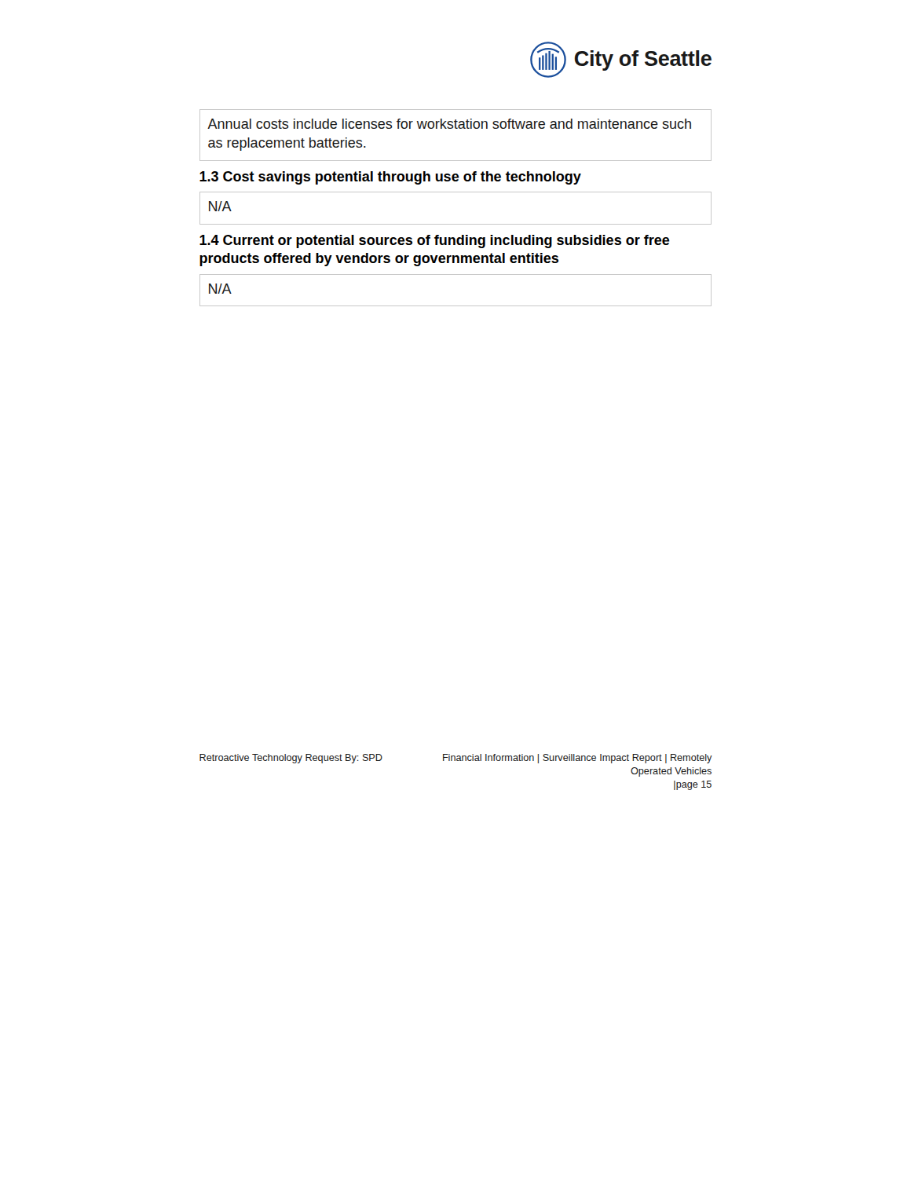City of Seattle
Annual costs include licenses for workstation software and maintenance such as replacement batteries.
1.3 Cost savings potential through use of the technology
N/A
1.4 Current or potential sources of funding including subsidies or free products offered by vendors or governmental entities
N/A
Retroactive Technology Request By: SPD
Financial Information | Surveillance Impact Report | Remotely Operated Vehicles |page 15